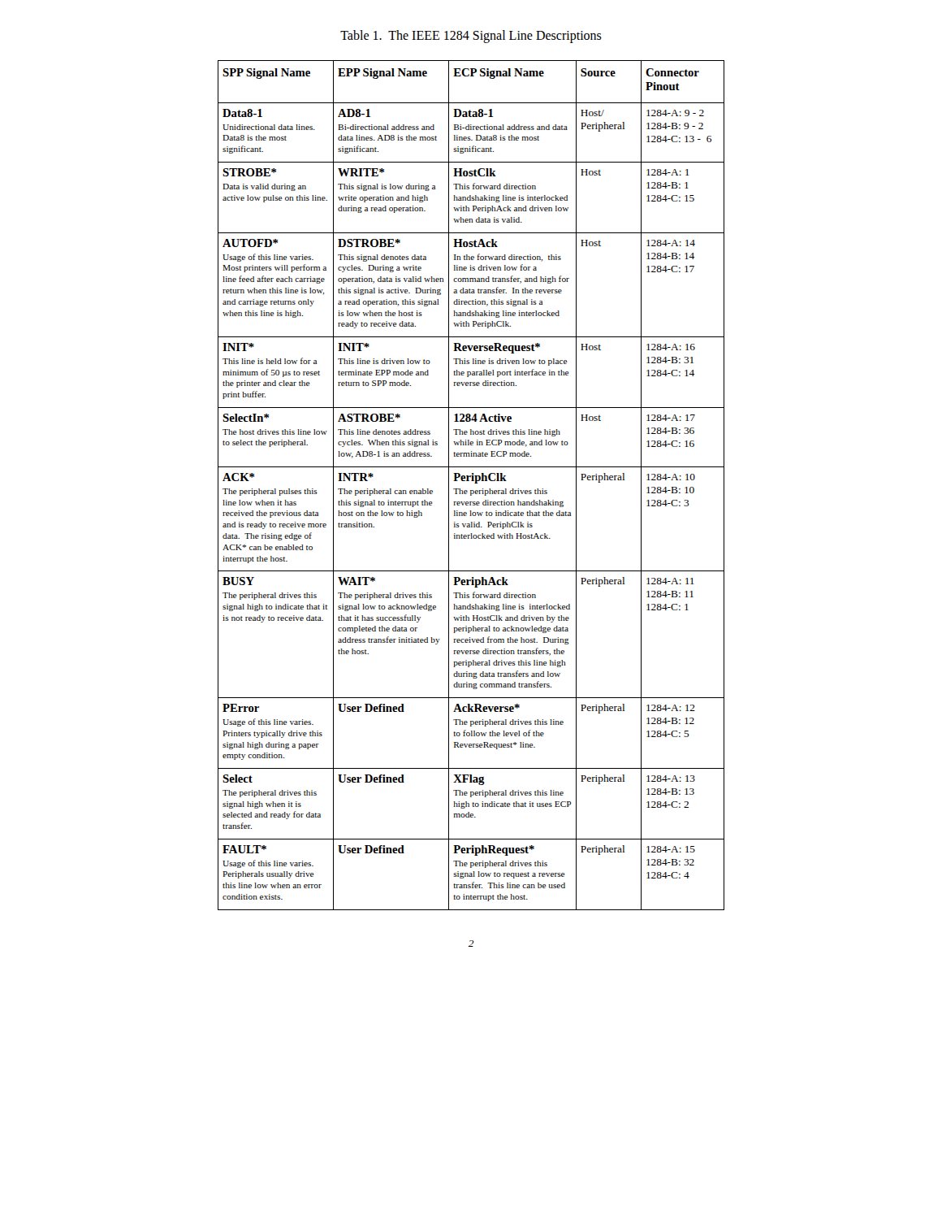Table 1. The IEEE 1284 Signal Line Descriptions
| SPP Signal Name | EPP Signal Name | ECP Signal Name | Source | Connector Pinout |
| --- | --- | --- | --- | --- |
| Data8-1 Unidirectional data lines. Data8 is the most significant. | AD8-1 Bi-directional address and data lines. AD8 is the most significant. | Data8-1 Bi-directional address and data lines. Data8 is the most significant. | Host/ Peripheral | 1284-A: 9 - 2 1284-B: 9 - 2 1284-C: 13 - 6 |
| STROBE* Data is valid during an active low pulse on this line. | WRITE* This signal is low during a write operation and high during a read operation. | HostClk This forward direction handshaking line is interlocked with PeriphAck and driven low when data is valid. | Host | 1284-A: 1 1284-B: 1 1284-C: 15 |
| AUTOFD* Usage of this line varies. Most printers will perform a line feed after each carriage return when this line is low, and carriage returns only when this line is high. | DSTROBE* This signal denotes data cycles. During a write operation, data is valid when this signal is active. During a read operation, this signal is low when the host is ready to receive data. | HostAck In the forward direction, this line is driven low for a command transfer, and high for a data transfer. In the reverse direction, this signal is a handshaking line interlocked with PeriphClk. | Host | 1284-A: 14 1284-B: 14 1284-C: 17 |
| INIT* This line is held low for a minimum of 50 µs to reset the printer and clear the print buffer. | INIT* This line is driven low to terminate EPP mode and return to SPP mode. | ReverseRequest* This line is driven low to place the parallel port interface in the reverse direction. | Host | 1284-A: 16 1284-B: 31 1284-C: 14 |
| SelectIn* The host drives this line low to select the peripheral. | ASTROBE* This line denotes address cycles. When this signal is low, AD8-1 is an address. | 1284 Active The host drives this line high while in ECP mode, and low to terminate ECP mode. | Host | 1284-A: 17 1284-B: 36 1284-C: 16 |
| ACK* The peripheral pulses this line low when it has received the previous data and is ready to receive more data. The rising edge of ACK* can be enabled to interrupt the host. | INTR* The peripheral can enable this signal to interrupt the host on the low to high transition. | PeriphClk The peripheral drives this reverse direction handshaking line low to indicate that the data is valid. PeriphClk is interlocked with HostAck. | Peripheral | 1284-A: 10 1284-B: 10 1284-C: 3 |
| BUSY The peripheral drives this signal high to indicate that it is not ready to receive data. | WAIT* The peripheral drives this signal low to acknowledge that it has successfully completed the data or address transfer initiated by the host. | PeriphAck This forward direction handshaking line is interlocked with HostClk and driven by the peripheral to acknowledge data received from the host. During reverse direction transfers, the peripheral drives this line high during data transfers and low during command transfers. | Peripheral | 1284-A: 11 1284-B: 11 1284-C: 1 |
| PError Usage of this line varies. Printers typically drive this signal high during a paper empty condition. | User Defined | AckReverse* The peripheral drives this line to follow the level of the ReverseRequest* line. | Peripheral | 1284-A: 12 1284-B: 12 1284-C: 5 |
| Select The peripheral drives this signal high when it is selected and ready for data transfer. | User Defined | XFlag The peripheral drives this line high to indicate that it uses ECP mode. | Peripheral | 1284-A: 13 1284-B: 13 1284-C: 2 |
| FAULT* Usage of this line varies. Peripherals usually drive this line low when an error condition exists. | User Defined | PeriphRequest* The peripheral drives this signal low to request a reverse transfer. This line can be used to interrupt the host. | Peripheral | 1284-A: 15 1284-B: 32 1284-C: 4 |
2